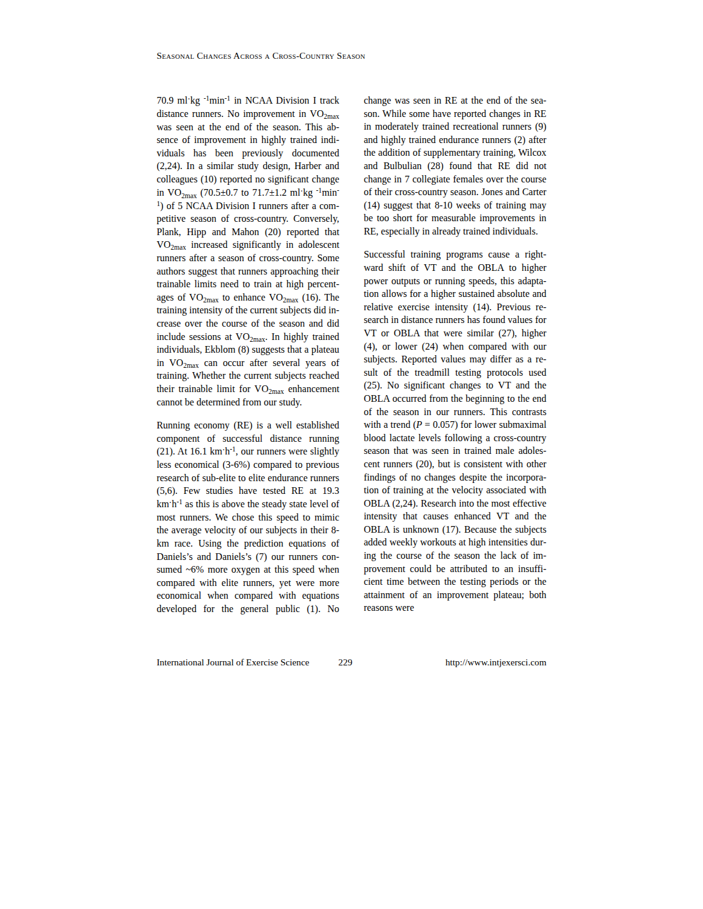Seasonal Changes Across a Cross-Country Season
70.9 ml·kg -1min-1 in NCAA Division I track distance runners. No improvement in VO2max was seen at the end of the season. This absence of improvement in highly trained individuals has been previously documented (2,24). In a similar study design, Harber and colleagues (10) reported no significant change in VO2max (70.5±0.7 to 71.7±1.2 ml·kg -1min-1) of 5 NCAA Division I runners after a competitive season of cross-country. Conversely, Plank, Hipp and Mahon (20) reported that VO2max increased significantly in adolescent runners after a season of cross-country. Some authors suggest that runners approaching their trainable limits need to train at high percentages of VO2max to enhance VO2max (16). The training intensity of the current subjects did increase over the course of the season and did include sessions at VO2max. In highly trained individuals, Ekblom (8) suggests that a plateau in VO2max can occur after several years of training. Whether the current subjects reached their trainable limit for VO2max enhancement cannot be determined from our study.
Running economy (RE) is a well established component of successful distance running (21). At 16.1 km·h-1, our runners were slightly less economical (3-6%) compared to previous research of sub-elite to elite endurance runners (5,6). Few studies have tested RE at 19.3 km·h-1 as this is above the steady state level of most runners. We chose this speed to mimic the average velocity of our subjects in their 8-km race. Using the prediction equations of Daniels’s and Daniels’s (7) our runners consumed ~6% more oxygen at this speed when compared with elite runners, yet were more economical when compared with equations developed for the general public (1). No change was seen in RE at the end of the season. While some have reported changes in RE in moderately trained recreational runners (9) and highly trained endurance runners (2) after the addition of supplementary training, Wilcox and Bulbulian (28) found that RE did not change in 7 collegiate females over the course of their cross-country season. Jones and Carter (14) suggest that 8-10 weeks of training may be too short for measurable improvements in RE, especially in already trained individuals.
Successful training programs cause a rightward shift of VT and the OBLA to higher power outputs or running speeds, this adaptation allows for a higher sustained absolute and relative exercise intensity (14). Previous research in distance runners has found values for VT or OBLA that were similar (27), higher (4), or lower (24) when compared with our subjects. Reported values may differ as a result of the treadmill testing protocols used (25). No significant changes to VT and the OBLA occurred from the beginning to the end of the season in our runners. This contrasts with a trend (P = 0.057) for lower submaximal blood lactate levels following a cross-country season that was seen in trained male adolescent runners (20), but is consistent with other findings of no changes despite the incorporation of training at the velocity associated with OBLA (2,24). Research into the most effective intensity that causes enhanced VT and the OBLA is unknown (17). Because the subjects added weekly workouts at high intensities during the course of the season the lack of improvement could be attributed to an insufficient time between the testing periods or the attainment of an improvement plateau; both reasons were
International Journal of Exercise Science
229
http://www.intjexersci.com